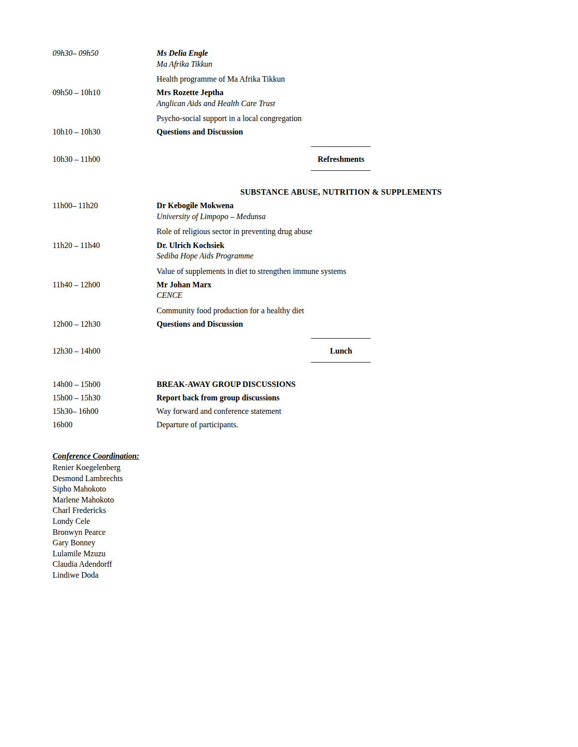| 09h30– 09h50 | Ms Delia Engle Ma Afrika Tikkun Health programme of Ma Afrika Tikkun |
| 09h50 – 10h10 | Mrs Rozette Jeptha Anglican Aids and Health Care Trust Psycho-social support in a local congregation |
| 10h10 – 10h30 | Questions and Discussion |
| 10h30 – 11h00 | Refreshments |
| | SUBSTANCE ABUSE, NUTRITION & SUPPLEMENTS |
| 11h00– 11h20 | Dr Kebogile Mokwena University of Limpopo – Medunsa Role of religious sector in preventing drug abuse |
| 11h20 – 11h40 | Dr. Ulrich Kochsiek Sediba Hope Aids Programme Value of supplements in diet to strengthen immune systems |
| 11h40 – 12h00 | Mr Johan Marx CENCE Community food production for a healthy diet |
| 12h00 – 12h30 | Questions and Discussion |
| 12h30 – 14h00 | Lunch |
| 14h00 – 15h00 | BREAK-AWAY GROUP DISCUSSIONS |
| 15h00 – 15h30 | Report back from group discussions |
| 15h30– 16h00 | Way forward and conference statement |
| 16h00 | Departure of participants. |
Conference Coordination:
Renier Koegelenberg
Desmond Lambrechts
Sipho Mahokoto
Marlene Mahokoto
Charl Fredericks
Londy Cele
Bronwyn Pearce
Gary Bonney
Lulamile Mzuzu
Claudia Adendorff
Lindiwe Doda